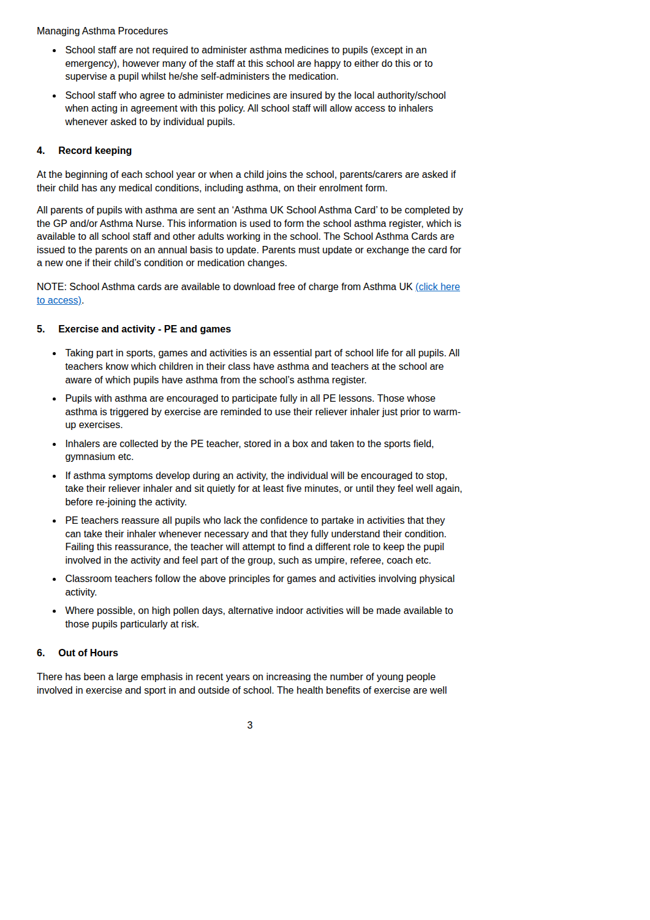Managing Asthma Procedures
School staff are not required to administer asthma medicines to pupils (except in an emergency), however many of the staff at this school are happy to either do this or to supervise a pupil whilst he/she self-administers the medication.
School staff who agree to administer medicines are insured by the local authority/school when acting in agreement with this policy. All school staff will allow access to inhalers whenever asked to by individual pupils.
4. Record keeping
At the beginning of each school year or when a child joins the school, parents/carers are asked if their child has any medical conditions, including asthma, on their enrolment form.
All parents of pupils with asthma are sent an ‘Asthma UK School Asthma Card’ to be completed by the GP and/or Asthma Nurse. This information is used to form the school asthma register, which is available to all school staff and other adults working in the school. The School Asthma Cards are issued to the parents on an annual basis to update. Parents must update or exchange the card for a new one if their child’s condition or medication changes.
NOTE: School Asthma cards are available to download free of charge from Asthma UK (click here to access).
5. Exercise and activity - PE and games
Taking part in sports, games and activities is an essential part of school life for all pupils. All teachers know which children in their class have asthma and teachers at the school are aware of which pupils have asthma from the school’s asthma register.
Pupils with asthma are encouraged to participate fully in all PE lessons. Those whose asthma is triggered by exercise are reminded to use their reliever inhaler just prior to warm-up exercises.
Inhalers are collected by the PE teacher, stored in a box and taken to the sports field, gymnasium etc.
If asthma symptoms develop during an activity, the individual will be encouraged to stop, take their reliever inhaler and sit quietly for at least five minutes, or until they feel well again, before re-joining the activity.
PE teachers reassure all pupils who lack the confidence to partake in activities that they can take their inhaler whenever necessary and that they fully understand their condition. Failing this reassurance, the teacher will attempt to find a different role to keep the pupil involved in the activity and feel part of the group, such as umpire, referee, coach etc.
Classroom teachers follow the above principles for games and activities involving physical activity.
Where possible, on high pollen days, alternative indoor activities will be made available to those pupils particularly at risk.
6. Out of Hours
There has been a large emphasis in recent years on increasing the number of young people involved in exercise and sport in and outside of school. The health benefits of exercise are well
3